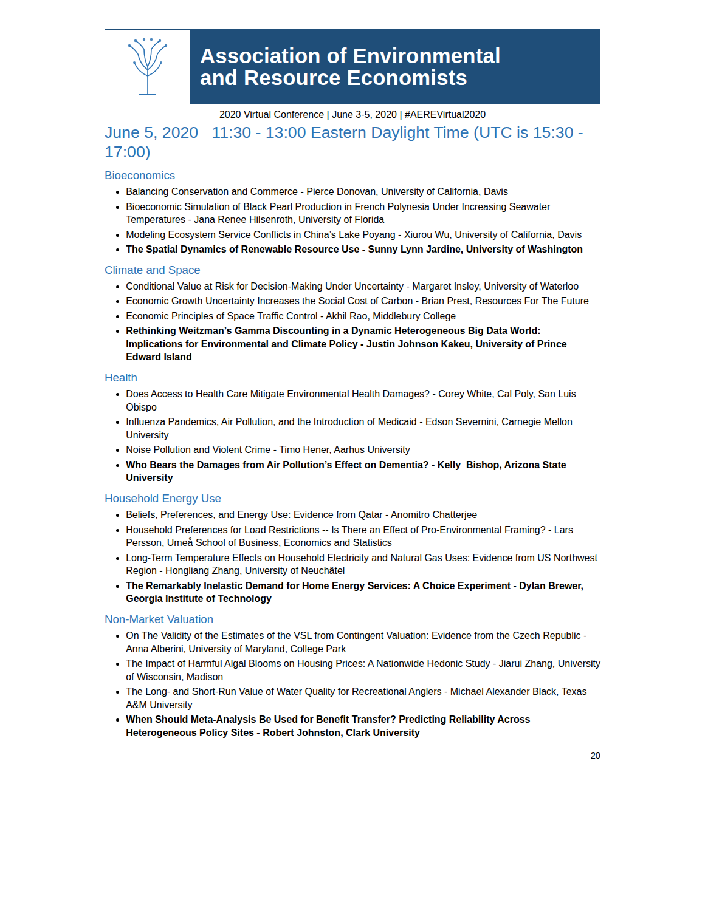Association of Environmental
and Resource Economists
2020 Virtual Conference | June 3-5, 2020 | #AEREVirtual2020
June 5, 2020 11:30 - 13:00 Eastern Daylight Time (UTC is 15:30 - 17:00)
Bioeconomics
Balancing Conservation and Commerce - Pierce Donovan, University of California, Davis
Bioeconomic Simulation of Black Pearl Production in French Polynesia Under Increasing Seawater Temperatures - Jana Renee Hilsenroth, University of Florida
Modeling Ecosystem Service Conflicts in China’s Lake Poyang - Xiurou Wu, University of California, Davis
The Spatial Dynamics of Renewable Resource Use - Sunny Lynn Jardine, University of Washington
Climate and Space
Conditional Value at Risk for Decision-Making Under Uncertainty - Margaret Insley, University of Waterloo
Economic Growth Uncertainty Increases the Social Cost of Carbon - Brian Prest, Resources For The Future
Economic Principles of Space Traffic Control - Akhil Rao, Middlebury College
Rethinking Weitzman’s Gamma Discounting in a Dynamic Heterogeneous Big Data World: Implications for Environmental and Climate Policy - Justin Johnson Kakeu, University of Prince Edward Island
Health
Does Access to Health Care Mitigate Environmental Health Damages? - Corey White, Cal Poly, San Luis Obispo
Influenza Pandemics, Air Pollution, and the Introduction of Medicaid - Edson Severnini, Carnegie Mellon University
Noise Pollution and Violent Crime - Timo Hener, Aarhus University
Who Bears the Damages from Air Pollution’s Effect on Dementia? - Kelly Bishop, Arizona State University
Household Energy Use
Beliefs, Preferences, and Energy Use: Evidence from Qatar - Anomitro Chatterjee
Household Preferences for Load Restrictions -- Is There an Effect of Pro-Environmental Framing? - Lars Persson, Umeå School of Business, Economics and Statistics
Long-Term Temperature Effects on Household Electricity and Natural Gas Uses: Evidence from US Northwest Region - Hongliang Zhang, University of Neuchâtel
The Remarkably Inelastic Demand for Home Energy Services: A Choice Experiment - Dylan Brewer, Georgia Institute of Technology
Non-Market Valuation
On The Validity of the Estimates of the VSL from Contingent Valuation: Evidence from the Czech Republic - Anna Alberini, University of Maryland, College Park
The Impact of Harmful Algal Blooms on Housing Prices: A Nationwide Hedonic Study - Jiarui Zhang, University of Wisconsin, Madison
The Long- and Short-Run Value of Water Quality for Recreational Anglers - Michael Alexander Black, Texas A&M University
When Should Meta-Analysis Be Used for Benefit Transfer? Predicting Reliability Across Heterogeneous Policy Sites - Robert Johnston, Clark University
20